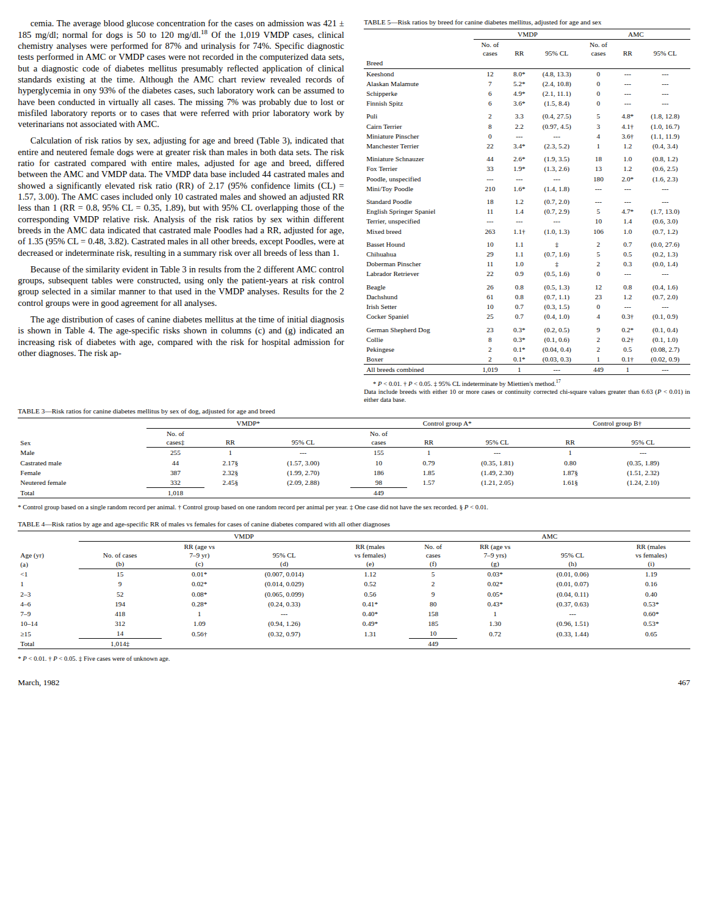cemia. The average blood glucose concentration for the cases on admission was 421 ± 185 mg/dl; normal for dogs is 50 to 120 mg/dl.18 Of the 1,019 VMDP cases, clinical chemistry analyses were performed for 87% and urinalysis for 74%. Specific diagnostic tests performed in AMC or VMDP cases were not recorded in the computerized data sets, but a diagnostic code of diabetes mellitus presumably reflected application of clinical standards existing at the time. Although the AMC chart review revealed records of hyperglycemia in ony 93% of the diabetes cases, such laboratory work can be assumed to have been conducted in virtually all cases. The missing 7% was probably due to lost or misfiled laboratory reports or to cases that were referred with prior laboratory work by veterinarians not associated with AMC.
Calculation of risk ratios by sex, adjusting for age and breed (Table 3), indicated that entire and neutered female dogs were at greater risk than males in both data sets. The risk ratio for castrated compared with entire males, adjusted for age and breed, differed between the AMC and VMDP data. The VMDP data base included 44 castrated males and showed a significantly elevated risk ratio (RR) of 2.17 (95% confidence limits (CL) = 1.57, 3.00). The AMC cases included only 10 castrated males and showed an adjusted RR less than 1 (RR = 0.8, 95% CL = 0.35, 1.89), but with 95% CL overlapping those of the corresponding VMDP relative risk. Analysis of the risk ratios by sex within different breeds in the AMC data indicated that castrated male Poodles had a RR, adjusted for age, of 1.35 (95% CL = 0.48, 3.82). Castrated males in all other breeds, except Poodles, were at decreased or indeterminate risk, resulting in a summary risk over all breeds of less than 1.
Because of the similarity evident in Table 3 in results from the 2 different AMC control groups, subsequent tables were constructed, using only the patient-years at risk control group selected in a similar manner to that used in the VMDP analyses. Results for the 2 control groups were in good agreement for all analyses.
The age distribution of cases of canine diabetes mellitus at the time of initial diagnosis is shown in Table 4. The age-specific risks shown in columns (c) and (g) indicated an increasing risk of diabetes with age, compared with the risk for hospital admission for other diagnoses. The risk ap-
TABLE 5—Risk ratios by breed for canine diabetes mellitus, adjusted for age and sex
| | VMDP | AMC |
| --- | --- | --- |
| No. of cases | RR | 95% CL | No. of cases | RR | 95% CL |
| Breed | |
| Keeshond | 12 | 8.0* | (4.8, 13.3) | 0 | --- | --- |
| Alaskan Malamute | 7 | 5.2* | (2.4, 10.8) | 0 | --- | --- |
| Schipperke | 6 | 4.9* | (2.1, 11.1) | 0 | --- | --- |
| Finnish Spitz | 6 | 3.6* | (1.5, 8.4) | 0 | --- | --- |
| Puli | 2 | 3.3 | (0.4, 27.5) | 5 | 4.8* | (1.8, 12.8) |
| Cairn Terrier | 8 | 2.2 | (0.97, 4.5) | 3 | 4.1† | (1.0, 16.7) |
| Miniature Pinscher | 0 | --- | --- | 4 | 3.6† | (1.1, 11.9) |
| Manchester Terrier | 22 | 3.4* | (2.3, 5.2) | 1 | 1.2 | (0.4, 3.4) |
| Miniature Schnauzer | 44 | 2.6* | (1.9, 3.5) | 18 | 1.0 | (0.8, 1.2) |
| Fox Terrier | 33 | 1.9* | (1.3, 2.6) | 13 | 1.2 | (0.6, 2.5) |
| Poodle, unspecified | --- | --- | --- | 180 | 2.0* | (1.6, 2.3) |
| Mini/Toy Poodle | 210 | 1.6* | (1.4, 1.8) | --- | --- | --- |
| Standard Poodle | 18 | 1.2 | (0.7, 2.0) | --- | --- | --- |
| English Springer Spaniel | 11 | 1.4 | (0.7, 2.9) | 5 | 4.7* | (1.7, 13.0) |
| Terrier, unspecified | --- | --- | --- | 10 | 1.4 | (0.6, 3.0) |
| Mixed breed | 263 | 1.1† | (1.0, 1.3) | 106 | 1.0 | (0.7, 1.2) |
| Basset Hound | 10 | 1.1 | ‡ | 2 | 0.7 | (0.0, 27.6) |
| Chihuahua | 29 | 1.1 | (0.7, 1.6) | 5 | 0.5 | (0.2, 1.3) |
| Doberman Pinscher | 11 | 1.0 | ‡ | 2 | 0.3 | (0.0, 1.4) |
| Labrador Retriever | 22 | 0.9 | (0.5, 1.6) | 0 | --- | --- |
| Beagle | 26 | 0.8 | (0.5, 1.3) | 12 | 0.8 | (0.4, 1.6) |
| Dachshund | 61 | 0.8 | (0.7, 1.1) | 23 | 1.2 | (0.7, 2.0) |
| Irish Setter | 10 | 0.7 | (0.3, 1.5) | 0 | --- | --- |
| Cocker Spaniel | 25 | 0.7 | (0.4, 1.0) | 4 | 0.3† | (0.1, 0.9) |
| German Shepherd Dog | 23 | 0.3* | (0.2, 0.5) | 9 | 0.2* | (0.1, 0.4) |
| Collie | 8 | 0.3* | (0.1, 0.6) | 2 | 0.2† | (0.1, 1.0) |
| Pekingese | 2 | 0.1* | (0.04, 0.4) | 2 | 0.5 | (0.08, 2.7) |
| Boxer | 2 | 0.1* | (0.03, 0.3) | 1 | 0.1† | (0.02, 0.9) |
| All breeds combined | 1,019 | 1 | --- | 449 | 1 | --- |
* P < 0.01. † P < 0.05. ‡ 95% CL indeterminate by Miettien's method.17
Data include breeds with either 10 or more cases or continuity corrected chi-square values greater than 6.63 (P < 0.01) in either data base.
TABLE 3—Risk ratios for canine diabetes mellitus by sex of dog, adjusted for age and breed
| Sex | VMDP* | Control group A* | Control group B† |
| --- | --- | --- | --- |
| No. of cases‡ | RR | 95% CL | No. of cases | RR | 95% CL | RR | 95% CL |
| Male | 255 | 1 | --- | 155 | 1 | --- | 1 | --- |
| Castrated male | 44 | 2.17§ | (1.57, 3.00) | 10 | 0.79 | (0.35, 1.81) | 0.80 | (0.35, 1.89) |
| Female | 387 | 2.32§ | (1.99, 2.70) | 186 | 1.85 | (1.49, 2.30) | 1.87§ | (1.51, 2.32) |
| Neutered female | 332 | 2.45§ | (2.09, 2.88) | 98 | 1.57 | (1.21, 2.05) | 1.61§ | (1.24, 2.10) |
| Total | 1,018 | | | 449 | | | | |
* Control group based on a single random record per animal. † Control group based on one random record per animal per year. ‡ One case did not have the sex recorded. § P < 0.01.
TABLE 4—Risk ratios by age and age-specific RR of males vs females for cases of canine diabetes compared with all other diagnoses
| Age (yr) (a) | VMDP | AMC |
| --- | --- | --- |
| No. of cases (b) | RR (age vs 7–9 yr) (c) | 95% CL (d) | RR (males vs females) (e) | No. of cases (f) | RR (age vs 7–9 yrs) (g) | 95% CL (h) | RR (males vs females) (i) |
| <1 | 15 | 0.01* | (0.007, 0.014) | 1.12 | 5 | 0.03* | (0.01, 0.06) | 1.19 |
| 1 | 9 | 0.02* | (0.014, 0.029) | 0.52 | 2 | 0.02* | (0.01, 0.07) | 0.16 |
| 2–3 | 52 | 0.08* | (0.065, 0.099) | 0.56 | 9 | 0.05* | (0.04, 0.11) | 0.40 |
| 4–6 | 194 | 0.28* | (0.24, 0.33) | 0.41* | 80 | 0.43* | (0.37, 0.63) | 0.53* |
| 7–9 | 418 | 1 | --- | 0.40* | 158 | 1 | --- | 0.60* |
| 10–14 | 312 | 1.09 | (0.94, 1.26) | 0.49* | 185 | 1.30 | (0.96, 1.51) | 0.53* |
| ≥15 | 14 | 0.56† | (0.32, 0.97) | 1.31 | 10 | 0.72 | (0.33, 1.44) | 0.65 |
| Total | 1,014‡ | | | | 449 | | | |
* P < 0.01. † P < 0.05. ‡ Five cases were of unknown age.
March, 1982 467